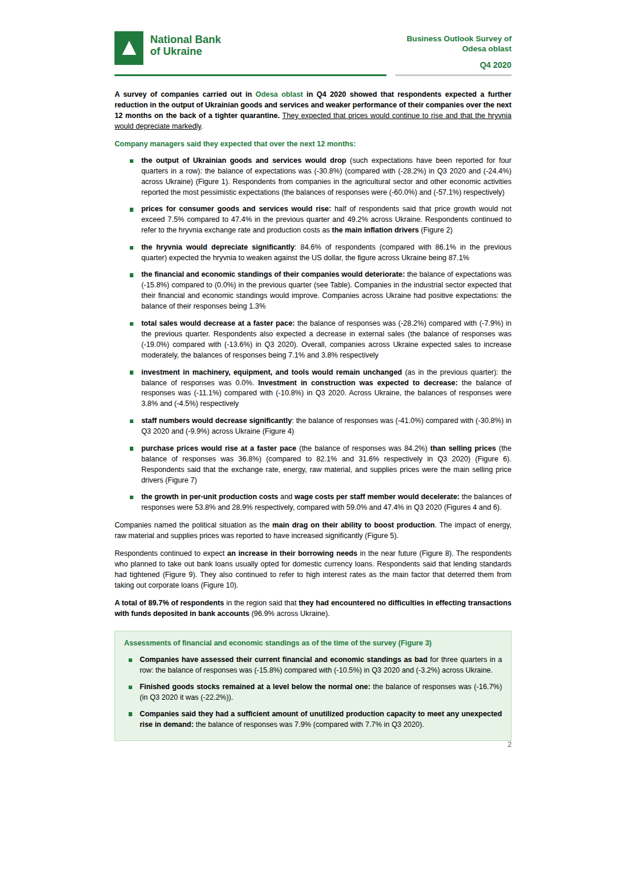National Bank
of Ukraine
Business Outlook Survey of Odesa oblast Q4 2020
A survey of companies carried out in Odesa oblast in Q4 2020 showed that respondents expected a further reduction in the output of Ukrainian goods and services and weaker performance of their companies over the next 12 months on the back of a tighter quarantine. They expected that prices would continue to rise and that the hryvnia would depreciate markedly.
Company managers said they expected that over the next 12 months:
the output of Ukrainian goods and services would drop (such expectations have been reported for four quarters in a row): the balance of expectations was (-30.8%) (compared with (-28.2%) in Q3 2020 and (-24.4%) across Ukraine) (Figure 1). Respondents from companies in the agricultural sector and other economic activities reported the most pessimistic expectations (the balances of responses were (-60.0%) and (-57.1%) respectively)
prices for consumer goods and services would rise: half of respondents said that price growth would not exceed 7.5% compared to 47.4% in the previous quarter and 49.2% across Ukraine. Respondents continued to refer to the hryvnia exchange rate and production costs as the main inflation drivers (Figure 2)
the hryvnia would depreciate significantly: 84.6% of respondents (compared with 86.1% in the previous quarter) expected the hryvnia to weaken against the US dollar, the figure across Ukraine being 87.1%
the financial and economic standings of their companies would deteriorate: the balance of expectations was (-15.8%) compared to (0.0%) in the previous quarter (see Table). Companies in the industrial sector expected that their financial and economic standings would improve. Companies across Ukraine had positive expectations: the balance of their responses being 1.3%
total sales would decrease at a faster pace: the balance of responses was (-28.2%) compared with (-7.9%) in the previous quarter. Respondents also expected a decrease in external sales (the balance of responses was (-19.0%) compared with (-13.6%) in Q3 2020). Overall, companies across Ukraine expected sales to increase moderately, the balances of responses being 7.1% and 3.8% respectively
investment in machinery, equipment, and tools would remain unchanged (as in the previous quarter): the balance of responses was 0.0%. Investment in construction was expected to decrease: the balance of responses was (-11.1%) compared with (-10.8%) in Q3 2020. Across Ukraine, the balances of responses were 3.8% and (-4.5%) respectively
staff numbers would decrease significantly: the balance of responses was (-41.0%) compared with (-30.8%) in Q3 2020 and (-9.9%) across Ukraine (Figure 4)
purchase prices would rise at a faster pace (the balance of responses was 84.2%) than selling prices (the balance of responses was 36.8%) (compared to 82.1% and 31.6% respectively in Q3 2020) (Figure 6). Respondents said that the exchange rate, energy, raw material, and supplies prices were the main selling price drivers (Figure 7)
the growth in per-unit production costs and wage costs per staff member would decelerate: the balances of responses were 53.8% and 28.9% respectively, compared with 59.0% and 47.4% in Q3 2020 (Figures 4 and 6).
Companies named the political situation as the main drag on their ability to boost production. The impact of energy, raw material and supplies prices was reported to have increased significantly (Figure 5).
Respondents continued to expect an increase in their borrowing needs in the near future (Figure 8). The respondents who planned to take out bank loans usually opted for domestic currency loans. Respondents said that lending standards had tightened (Figure 9). They also continued to refer to high interest rates as the main factor that deterred them from taking out corporate loans (Figure 10).
A total of 89.7% of respondents in the region said that they had encountered no difficulties in effecting transactions with funds deposited in bank accounts (96.9% across Ukraine).
Assessments of financial and economic standings as of the time of the survey (Figure 3)
Companies have assessed their current financial and economic standings as bad for three quarters in a row: the balance of responses was (-15.8%) compared with (-10.5%) in Q3 2020 and (-3.2%) across Ukraine.
Finished goods stocks remained at a level below the normal one: the balance of responses was (-16.7%) (in Q3 2020 it was (-22.2%)).
Companies said they had a sufficient amount of unutilized production capacity to meet any unexpected rise in demand: the balance of responses was 7.9% (compared with 7.7% in Q3 2020).
2